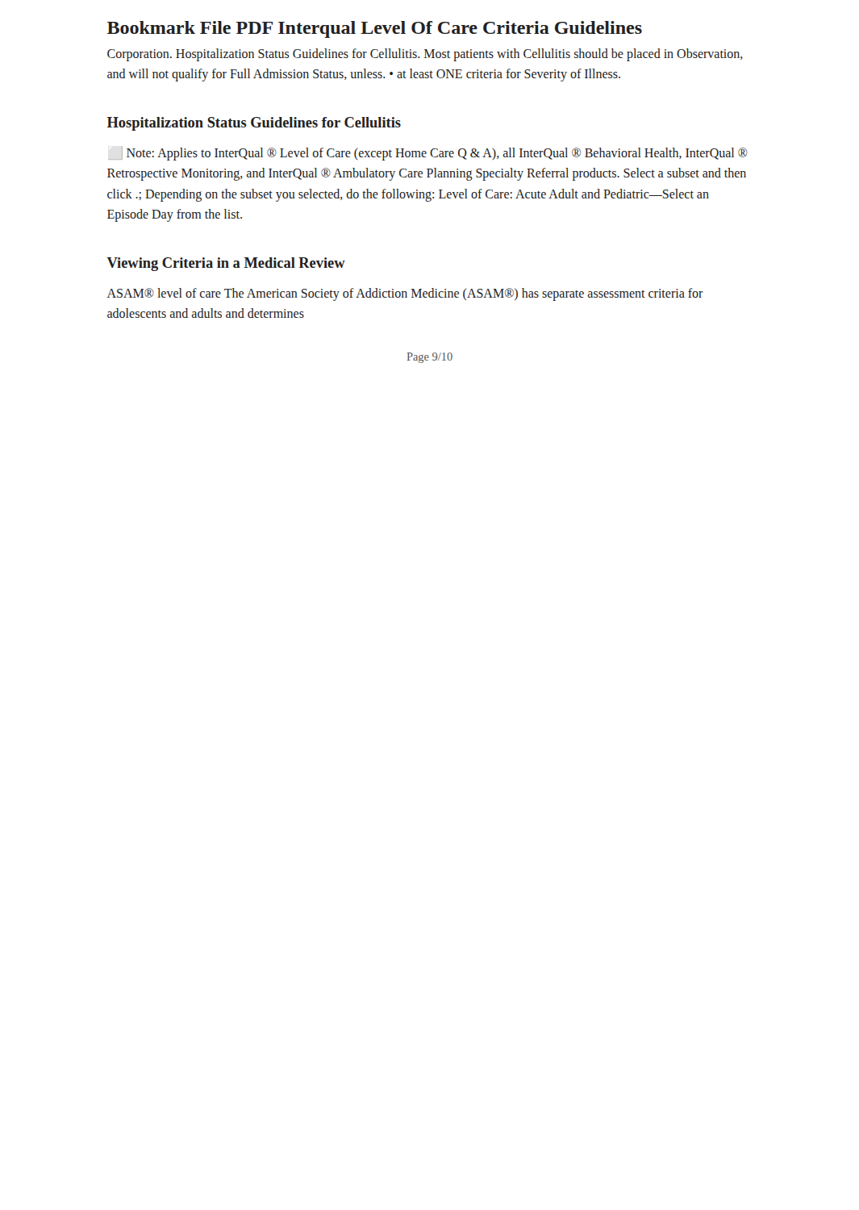Bookmark File PDF Interqual Level Of Care Criteria Guidelines
Corporation. Hospitalization Status Guidelines for Cellulitis. Most patients with Cellulitis should be placed in Observation, and will not qualify for Full Admission Status, unless. • at least ONE criteria for Severity of Illness.
Hospitalization Status Guidelines for Cellulitis
⬜ Note: Applies to InterQual ® Level of Care (except Home Care Q & A), all InterQual ® Behavioral Health, InterQual ® Retrospective Monitoring, and InterQual ® Ambulatory Care Planning Specialty Referral products. Select a subset and then click .; Depending on the subset you selected, do the following: Level of Care: Acute Adult and Pediatric—Select an Episode Day from the list.
Viewing Criteria in a Medical Review
ASAM® level of care The American Society of Addiction Medicine (ASAM®) has separate assessment criteria for adolescents and adults and determines
Page 9/10